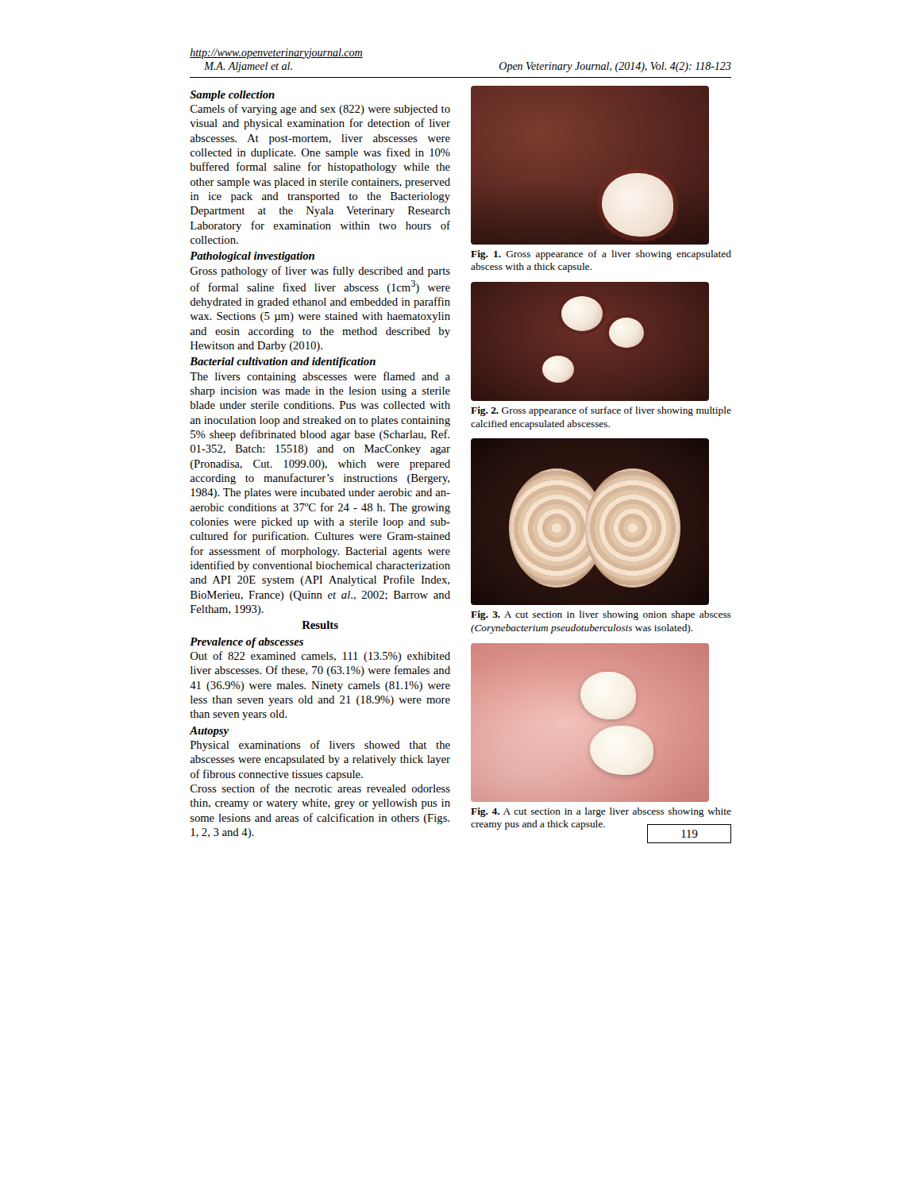http://www.openveterinaryjournal.com
M.A. Aljameel et al. Open Veterinary Journal, (2014), Vol. 4(2): 118-123
Sample collection
Camels of varying age and sex (822) were subjected to visual and physical examination for detection of liver abscesses. At post-mortem, liver abscesses were collected in duplicate. One sample was fixed in 10% buffered formal saline for histopathology while the other sample was placed in sterile containers, preserved in ice pack and transported to the Bacteriology Department at the Nyala Veterinary Research Laboratory for examination within two hours of collection.
Pathological investigation
Gross pathology of liver was fully described and parts of formal saline fixed liver abscess (1cm3) were dehydrated in graded ethanol and embedded in paraffin wax. Sections (5 µm) were stained with haematoxylin and eosin according to the method described by Hewitson and Darby (2010).
Bacterial cultivation and identification
The livers containing abscesses were flamed and a sharp incision was made in the lesion using a sterile blade under sterile conditions. Pus was collected with an inoculation loop and streaked on to plates containing 5% sheep defibrinated blood agar base (Scharlau, Ref. 01-352, Batch: 15518) and on MacConkey agar (Pronadisa, Cut. 1099.00), which were prepared according to manufacturer’s instructions (Bergery, 1984). The plates were incubated under aerobic and an-aerobic conditions at 37ºC for 24 - 48 h. The growing colonies were picked up with a sterile loop and sub-cultured for purification. Cultures were Gram-stained for assessment of morphology. Bacterial agents were identified by conventional biochemical characterization and API 20E system (API Analytical Profile Index, BioMerieu, France) (Quinn et al., 2002; Barrow and Feltham, 1993).
Results
Prevalence of abscesses
Out of 822 examined camels, 111 (13.5%) exhibited liver abscesses. Of these, 70 (63.1%) were females and 41 (36.9%) were males. Ninety camels (81.1%) were less than seven years old and 21 (18.9%) were more than seven years old.
Autopsy
Physical examinations of livers showed that the abscesses were encapsulated by a relatively thick layer of fibrous connective tissues capsule.
Cross section of the necrotic areas revealed odorless thin, creamy or watery white, grey or yellowish pus in some lesions and areas of calcification in others (Figs. 1, 2, 3 and 4).
Fig. 1. Gross appearance of a liver showing encapsulated abscess with a thick capsule.
Fig. 2. Gross appearance of surface of liver showing multiple calcified encapsulated abscesses.
Fig. 3. A cut section in liver showing onion shape abscess (Corynebacterium pseudotuberculosis was isolated).
Fig. 4. A cut section in a large liver abscess showing white creamy pus and a thick capsule.
119